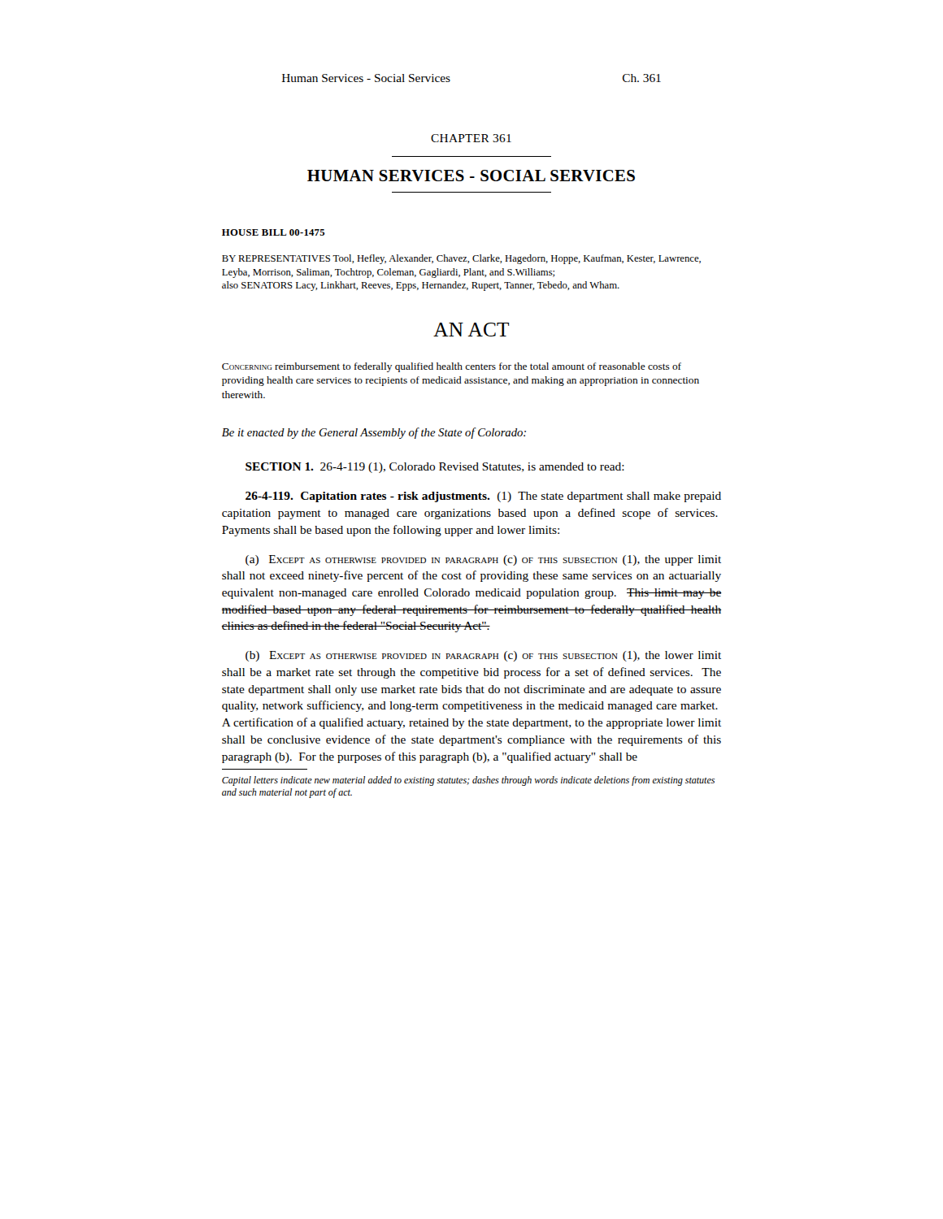Human Services - Social Services Ch. 361
CHAPTER 361
HUMAN SERVICES - SOCIAL SERVICES
HOUSE BILL 00-1475
BY REPRESENTATIVES Tool, Hefley, Alexander, Chavez, Clarke, Hagedorn, Hoppe, Kaufman, Kester, Lawrence, Leyba, Morrison, Saliman, Tochtrop, Coleman, Gagliardi, Plant, and S.Williams;
also SENATORS Lacy, Linkhart, Reeves, Epps, Hernandez, Rupert, Tanner, Tebedo, and Wham.
AN ACT
Concerning reimbursement to federally qualified health centers for the total amount of reasonable costs of providing health care services to recipients of medicaid assistance, and making an appropriation in connection therewith.
Be it enacted by the General Assembly of the State of Colorado:
SECTION 1. 26-4-119 (1), Colorado Revised Statutes, is amended to read:
26-4-119. Capitation rates - risk adjustments. (1) The state department shall make prepaid capitation payment to managed care organizations based upon a defined scope of services. Payments shall be based upon the following upper and lower limits:
(a) Except as otherwise provided in paragraph (c) of this subsection (1), the upper limit shall not exceed ninety-five percent of the cost of providing these same services on an actuarially equivalent non-managed care enrolled Colorado medicaid population group. This limit may be modified based upon any federal requirements for reimbursement to federally qualified health clinics as defined in the federal "Social Security Act".
(b) Except as otherwise provided in paragraph (c) of this subsection (1), the lower limit shall be a market rate set through the competitive bid process for a set of defined services. The state department shall only use market rate bids that do not discriminate and are adequate to assure quality, network sufficiency, and long-term competitiveness in the medicaid managed care market. A certification of a qualified actuary, retained by the state department, to the appropriate lower limit shall be conclusive evidence of the state department's compliance with the requirements of this paragraph (b). For the purposes of this paragraph (b), a "qualified actuary" shall be
Capital letters indicate new material added to existing statutes; dashes through words indicate deletions from existing statutes and such material not part of act.